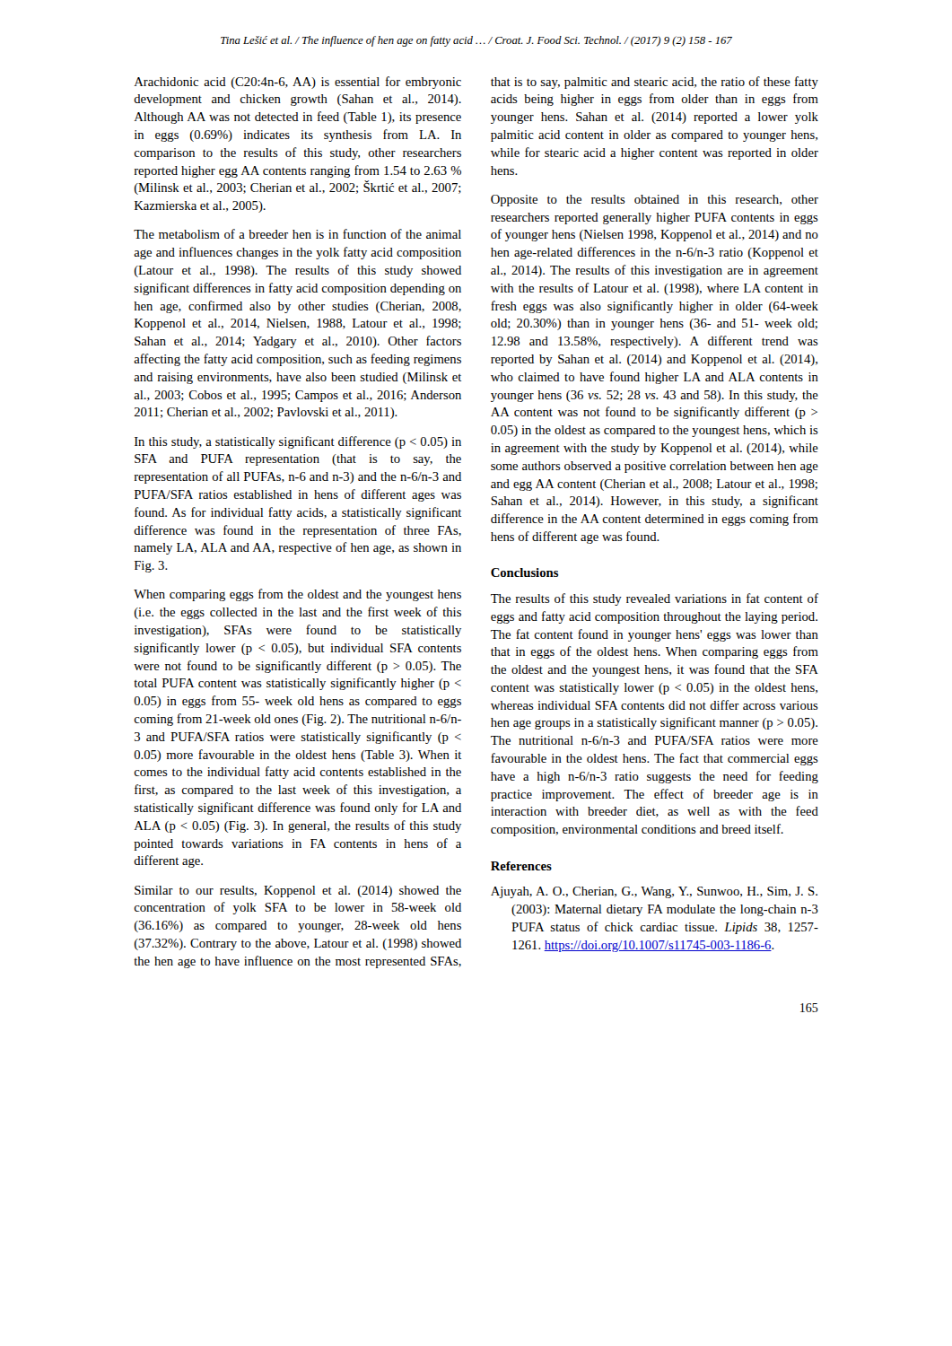Tina Lešić et al. / The influence of hen age on fatty acid … / Croat. J. Food Sci. Technol. / (2017) 9 (2) 158 - 167
Arachidonic acid (C20:4n-6, AA) is essential for embryonic development and chicken growth (Sahan et al., 2014). Although AA was not detected in feed (Table 1), its presence in eggs (0.69%) indicates its synthesis from LA. In comparison to the results of this study, other researchers reported higher egg AA contents ranging from 1.54 to 2.63 % (Milinsk et al., 2003; Cherian et al., 2002; Škrtić et al., 2007; Kazmierska et al., 2005).
The metabolism of a breeder hen is in function of the animal age and influences changes in the yolk fatty acid composition (Latour et al., 1998). The results of this study showed significant differences in fatty acid composition depending on hen age, confirmed also by other studies (Cherian, 2008, Koppenol et al., 2014, Nielsen, 1988, Latour et al., 1998; Sahan et al., 2014; Yadgary et al., 2010). Other factors affecting the fatty acid composition, such as feeding regimens and raising environments, have also been studied (Milinsk et al., 2003; Cobos et al., 1995; Campos et al., 2016; Anderson 2011; Cherian et al., 2002; Pavlovski et al., 2011).
In this study, a statistically significant difference (p < 0.05) in SFA and PUFA representation (that is to say, the representation of all PUFAs, n-6 and n-3) and the n-6/n-3 and PUFA/SFA ratios established in hens of different ages was found. As for individual fatty acids, a statistically significant difference was found in the representation of three FAs, namely LA, ALA and AA, respective of hen age, as shown in Fig. 3.
When comparing eggs from the oldest and the youngest hens (i.e. the eggs collected in the last and the first week of this investigation), SFAs were found to be statistically significantly lower (p < 0.05), but individual SFA contents were not found to be significantly different (p > 0.05). The total PUFA content was statistically significantly higher (p < 0.05) in eggs from 55- week old hens as compared to eggs coming from 21-week old ones (Fig. 2). The nutritional n-6/n-3 and PUFA/SFA ratios were statistically significantly (p < 0.05) more favourable in the oldest hens (Table 3). When it comes to the individual fatty acid contents established in the first, as compared to the last week of this investigation, a statistically significant difference was found only for LA and ALA (p < 0.05) (Fig. 3). In general, the results of this study pointed towards variations in FA contents in hens of a different age.
Similar to our results, Koppenol et al. (2014) showed the concentration of yolk SFA to be lower in 58-week old (36.16%) as compared to younger, 28-week old hens (37.32%). Contrary to the above, Latour et al. (1998) showed the hen age to have influence on the most represented SFAs, that is to say, palmitic and stearic acid, the ratio of these fatty acids being higher in eggs from older than in eggs from younger hens. Sahan et al. (2014) reported a lower yolk palmitic acid content in older as compared to younger hens, while for stearic acid a higher content was reported in older hens.
Opposite to the results obtained in this research, other researchers reported generally higher PUFA contents in eggs of younger hens (Nielsen 1998, Koppenol et al., 2014) and no hen age-related differences in the n-6/n-3 ratio (Koppenol et al., 2014). The results of this investigation are in agreement with the results of Latour et al. (1998), where LA content in fresh eggs was also significantly higher in older (64-week old; 20.30%) than in younger hens (36- and 51- week old; 12.98 and 13.58%, respectively). A different trend was reported by Sahan et al. (2014) and Koppenol et al. (2014), who claimed to have found higher LA and ALA contents in younger hens (36 vs. 52; 28 vs. 43 and 58). In this study, the AA content was not found to be significantly different (p > 0.05) in the oldest as compared to the youngest hens, which is in agreement with the study by Koppenol et al. (2014), while some authors observed a positive correlation between hen age and egg AA content (Cherian et al., 2008; Latour et al., 1998; Sahan et al., 2014). However, in this study, a significant difference in the AA content determined in eggs coming from hens of different age was found.
Conclusions
The results of this study revealed variations in fat content of eggs and fatty acid composition throughout the laying period. The fat content found in younger hens' eggs was lower than that in eggs of the oldest hens. When comparing eggs from the oldest and the youngest hens, it was found that the SFA content was statistically lower (p < 0.05) in the oldest hens, whereas individual SFA contents did not differ across various hen age groups in a statistically significant manner (p > 0.05). The nutritional n-6/n-3 and PUFA/SFA ratios were more favourable in the oldest hens. The fact that commercial eggs have a high n-6/n-3 ratio suggests the need for feeding practice improvement. The effect of breeder age is in interaction with breeder diet, as well as with the feed composition, environmental conditions and breed itself.
References
Ajuyah, A. O., Cherian, G., Wang, Y., Sunwoo, H., Sim, J. S. (2003): Maternal dietary FA modulate the long-chain n-3 PUFA status of chick cardiac tissue. Lipids 38, 1257-1261. https://doi.org/10.1007/s11745-003-1186-6.
165